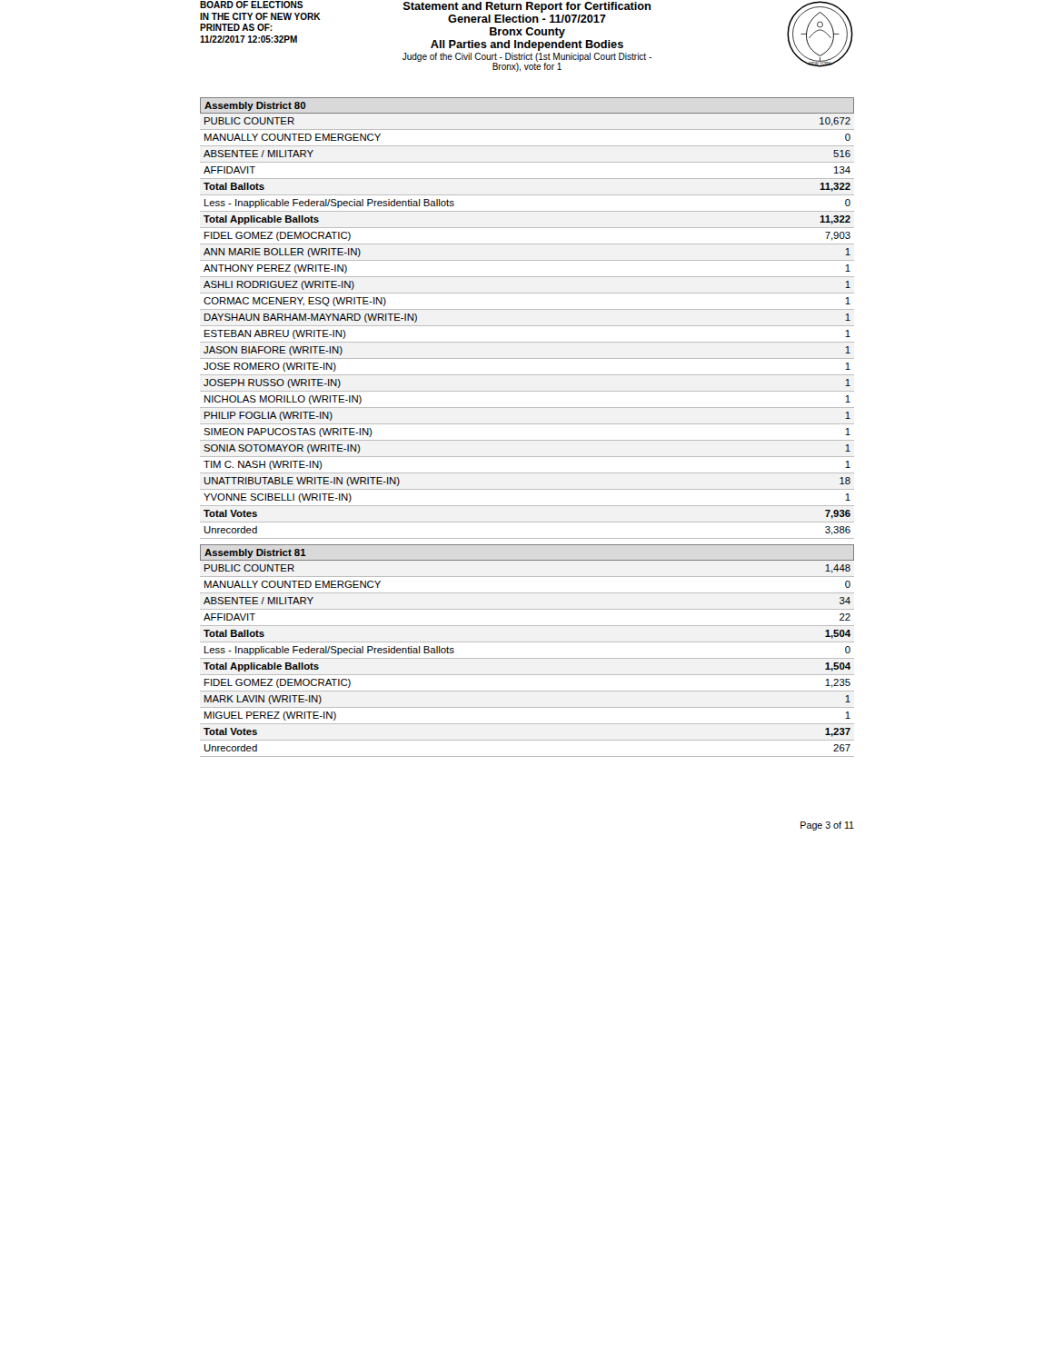BOARD OF ELECTIONS
IN THE CITY OF NEW YORK
PRINTED AS OF:
11/22/2017 12:05:32PM
Statement and Return Report for Certification
General Election - 11/07/2017
Bronx County
All Parties and Independent Bodies
Judge of the Civil Court - District (1st Municipal Court District - Bronx), vote for 1
NEW YORK
Assembly District 80
| PUBLIC COUNTER | 10,672 |
| MANUALLY COUNTED EMERGENCY | 0 |
| ABSENTEE / MILITARY | 516 |
| AFFIDAVIT | 134 |
| Total Ballots | 11,322 |
| Less - Inapplicable Federal/Special Presidential Ballots | 0 |
| Total Applicable Ballots | 11,322 |
| FIDEL GOMEZ (DEMOCRATIC) | 7,903 |
| ANN MARIE BOLLER (WRITE-IN) | 1 |
| ANTHONY PEREZ (WRITE-IN) | 1 |
| ASHLI RODRIGUEZ (WRITE-IN) | 1 |
| CORMAC MCENERY, ESQ (WRITE-IN) | 1 |
| DAYSHAUN BARHAM-MAYNARD (WRITE-IN) | 1 |
| ESTEBAN ABREU (WRITE-IN) | 1 |
| JASON BIAFORE (WRITE-IN) | 1 |
| JOSE ROMERO (WRITE-IN) | 1 |
| JOSEPH RUSSO (WRITE-IN) | 1 |
| NICHOLAS MORILLO (WRITE-IN) | 1 |
| PHILIP FOGLIA (WRITE-IN) | 1 |
| SIMEON PAPUCOSTAS (WRITE-IN) | 1 |
| SONIA SOTOMAYOR (WRITE-IN) | 1 |
| TIM C. NASH (WRITE-IN) | 1 |
| UNATTRIBUTABLE WRITE-IN (WRITE-IN) | 18 |
| YVONNE SCIBELLI (WRITE-IN) | 1 |
| Total Votes | 7,936 |
| Unrecorded | 3,386 |
Assembly District 81
| PUBLIC COUNTER | 1,448 |
| MANUALLY COUNTED EMERGENCY | 0 |
| ABSENTEE / MILITARY | 34 |
| AFFIDAVIT | 22 |
| Total Ballots | 1,504 |
| Less - Inapplicable Federal/Special Presidential Ballots | 0 |
| Total Applicable Ballots | 1,504 |
| FIDEL GOMEZ (DEMOCRATIC) | 1,235 |
| MARK LAVIN (WRITE-IN) | 1 |
| MIGUEL PEREZ (WRITE-IN) | 1 |
| Total Votes | 1,237 |
| Unrecorded | 267 |
Page 3 of 11